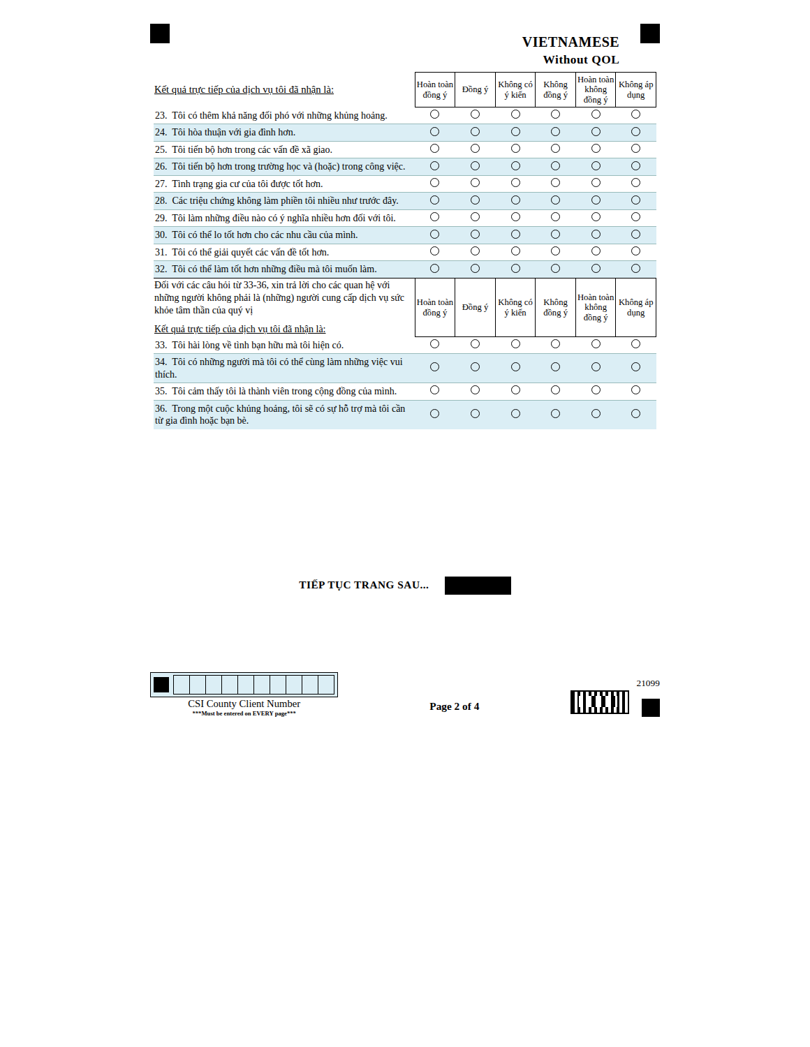VIETNAMESE
Without QOL
| Kết quả trực tiếp của dịch vụ tôi đã nhận là: | Hoàn toàn đồng ý | Đồng ý | Không có ý kiến | Không đồng ý | Hoàn toàn không đồng ý | Không áp dụng |
| 23. Tôi có thêm khả năng đối phó với những khủng hoảng. | | | | | | |
| 24. Tôi hòa thuận với gia đình hơn. | | | | | | |
| 25. Tôi tiến bộ hơn trong các vấn đề xã giao. | | | | | | |
| 26. Tôi tiến bộ hơn trong trường học và (hoặc) trong công việc. | | | | | | |
| 27. Tình trạng gia cư của tôi được tốt hơn. | | | | | | |
| 28. Các triệu chứng không làm phiền tôi nhiều như trước đây. | | | | | | |
| 29. Tôi làm những điều nào có ý nghĩa nhiều hơn đối với tôi. | | | | | | |
| 30. Tôi có thể lo tốt hơn cho các nhu cầu của mình. | | | | | | |
| 31. Tôi có thể giải quyết các vấn đề tốt hơn. | | | | | | |
| 32. Tôi có thể làm tốt hơn những điều mà tôi muốn làm. | | | | | | |
| Đối với các câu hỏi từ 33-36, xin trả lời cho các quan hệ với những người không phải là (những) người cung cấp dịch vụ sức khỏe tâm thần của quý vị Kết quả trực tiếp của dịch vụ tôi đã nhận là: | Hoàn toàn đồng ý | Đồng ý | Không có ý kiến | Không đồng ý | Hoàn toàn không đồng ý | Không áp dụng |
| 33. Tôi hài lòng về tình bạn hữu mà tôi hiện có. | | | | | | |
| 34. Tôi có những người mà tôi có thể cùng làm những việc vui thích. | | | | | | |
| 35. Tôi cảm thấy tôi là thành viên trong cộng đồng của mình. | | | | | | |
| 36. Trong một cuộc khủng hoảng, tôi sẽ có sự hỗ trợ mà tôi cần từ gia đình hoặc bạn bè. | | | | | | |
TIẾP TỤC TRANG SAU...
CSI County Client Number
***Must be entered on EVERY page***
Page 2 of 4
21099